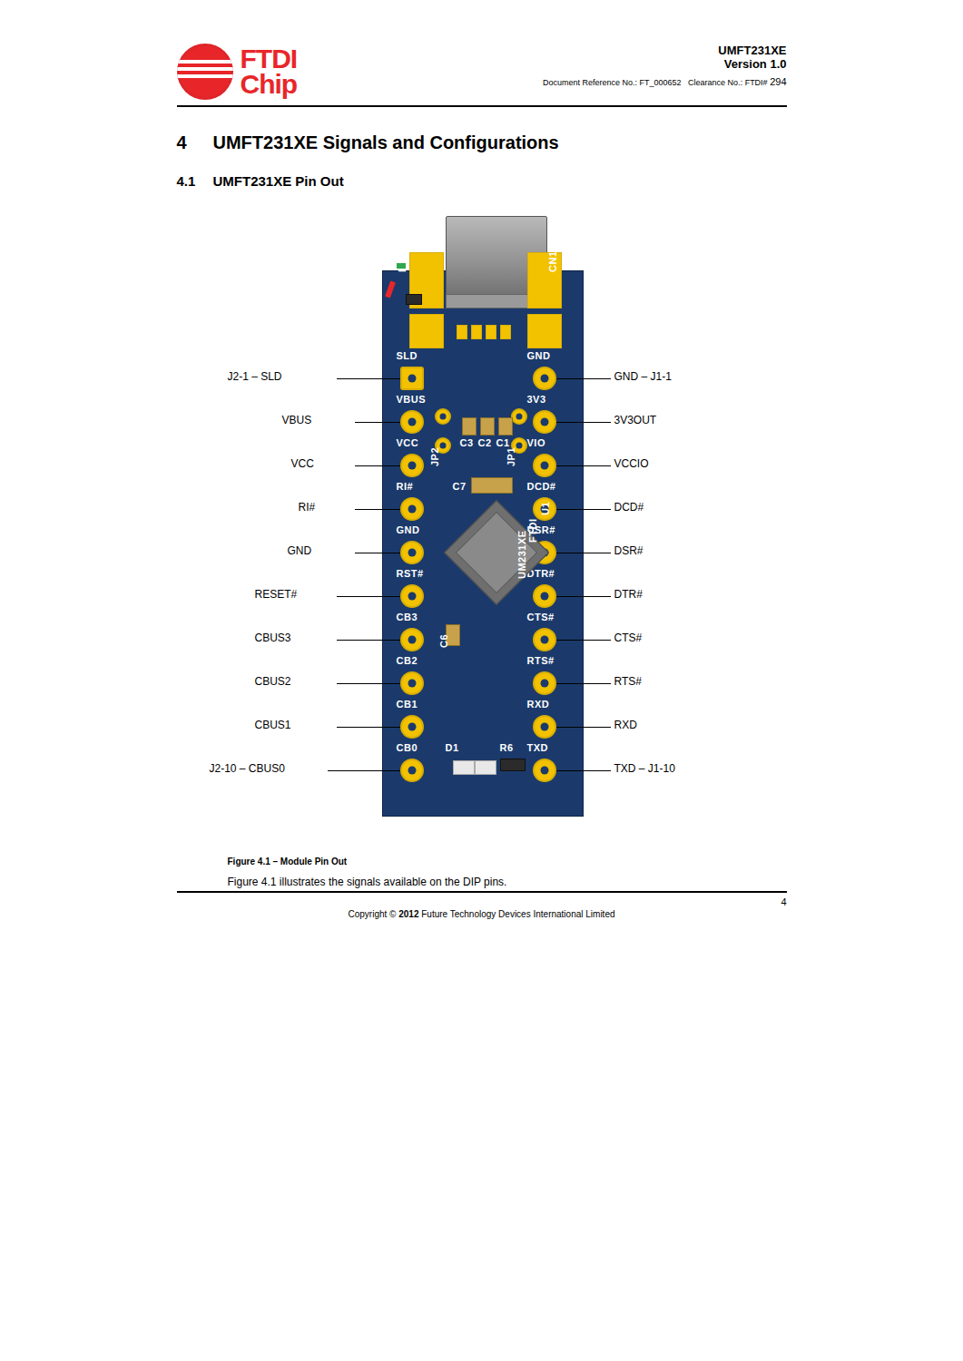FTDI
Chip
UMFT231XE
Version 1.0
Document Reference No.: FT_000652 Clearance No.: FTDI# 294
4 UMFT231XE Signals and Configurations
4.1 UMFT231XE Pin Out
R1
CN1
SLD
VBUS
VCC
RI#
GND
RST#
CB3
CB2
CB1
CB0
GND
3V3
VIO
DCD#
DSR#
DTR#
CTS#
RTS#
RXD
TXD
JP2
JP1
C3
C2
C1
C7
U1
FTDI
UM231XE
C6
R6
D1
J2-1 – SLD
VBUS
VCC
RI#
GND
RESET#
CBUS3
CBUS2
CBUS1
J2-10 – CBUS0
GND – J1-1
3V3OUT
VCCIO
DCD#
DSR#
DTR#
CTS#
RTS#
RXD
TXD – J1-10
Figure 4.1 – Module Pin Out
Figure 4.1 illustrates the signals available on the DIP pins.
4
Copyright © 2012 Future Technology Devices International Limited